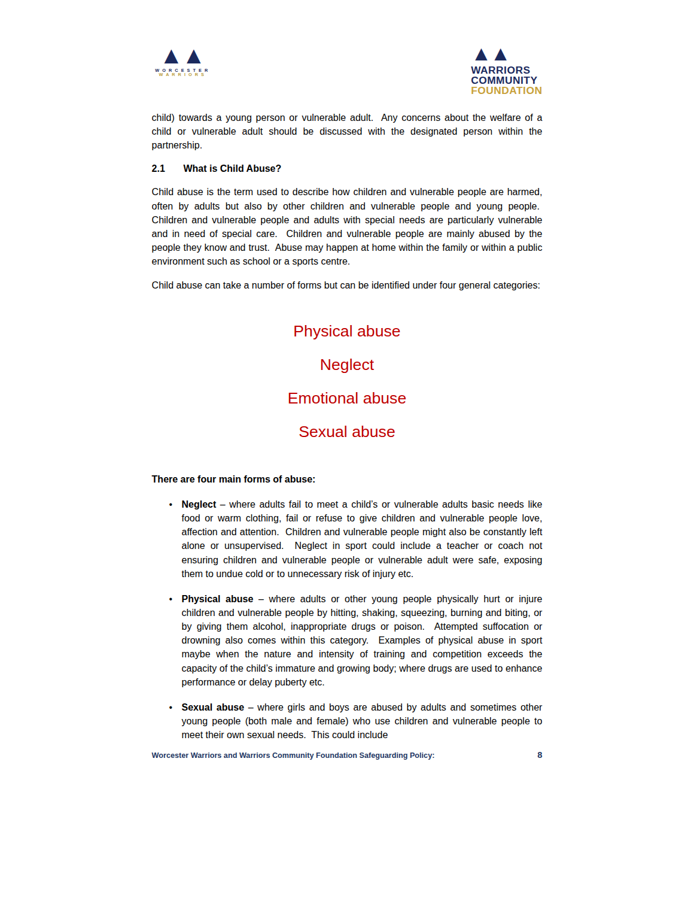▲▲
W O R C E S T E R
W A R R I O R S
▲▲ WARRIORS COMMUNITY FOUNDATION
child) towards a young person or vulnerable adult. Any concerns about the welfare of a child or vulnerable adult should be discussed with the designated person within the partnership.
2.1 What is Child Abuse?
Child abuse is the term used to describe how children and vulnerable people are harmed, often by adults but also by other children and vulnerable people and young people. Children and vulnerable people and adults with special needs are particularly vulnerable and in need of special care. Children and vulnerable people are mainly abused by the people they know and trust. Abuse may happen at home within the family or within a public environment such as school or a sports centre.
Child abuse can take a number of forms but can be identified under four general categories:
Physical abuse
Neglect
Emotional abuse
Sexual abuse
There are four main forms of abuse:
Neglect – where adults fail to meet a child’s or vulnerable adults basic needs like food or warm clothing, fail or refuse to give children and vulnerable people love, affection and attention. Children and vulnerable people might also be constantly left alone or unsupervised. Neglect in sport could include a teacher or coach not ensuring children and vulnerable people or vulnerable adult were safe, exposing them to undue cold or to unnecessary risk of injury etc.
Physical abuse – where adults or other young people physically hurt or injure children and vulnerable people by hitting, shaking, squeezing, burning and biting, or by giving them alcohol, inappropriate drugs or poison. Attempted suffocation or drowning also comes within this category. Examples of physical abuse in sport maybe when the nature and intensity of training and competition exceeds the capacity of the child’s immature and growing body; where drugs are used to enhance performance or delay puberty etc.
Sexual abuse – where girls and boys are abused by adults and sometimes other young people (both male and female) who use children and vulnerable people to meet their own sexual needs. This could include
Worcester Warriors and Warriors Community Foundation Safeguarding Policy:
8